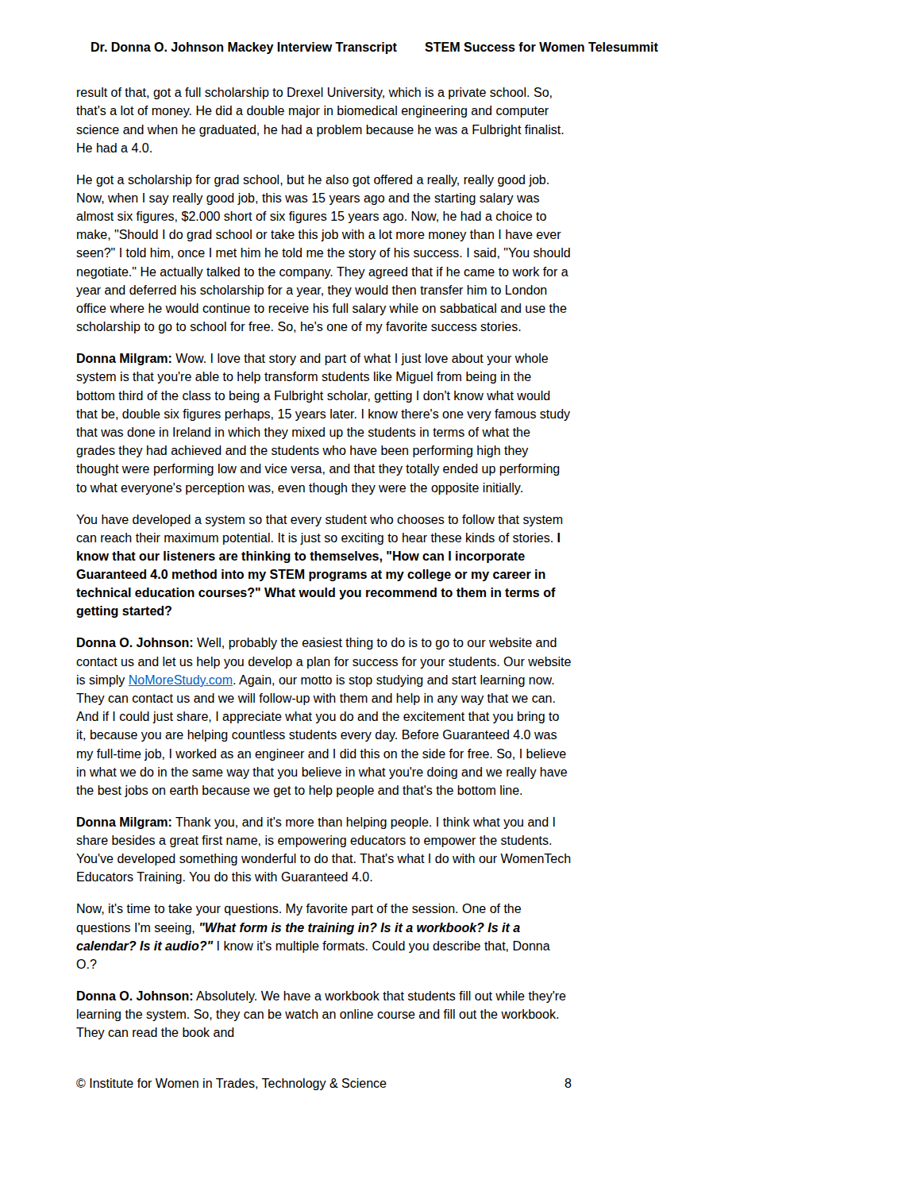Dr. Donna O. Johnson Mackey Interview Transcript STEM Success for Women Telesummit
result of that, got a full scholarship to Drexel University, which is a private school. So, that's a lot of money. He did a double major in biomedical engineering and computer science and when he graduated, he had a problem because he was a Fulbright finalist. He had a 4.0.
He got a scholarship for grad school, but he also got offered a really, really good job. Now, when I say really good job, this was 15 years ago and the starting salary was almost six figures, $2.000 short of six figures 15 years ago. Now, he had a choice to make, "Should I do grad school or take this job with a lot more money than I have ever seen?" I told him, once I met him he told me the story of his success. I said, "You should negotiate." He actually talked to the company. They agreed that if he came to work for a year and deferred his scholarship for a year, they would then transfer him to London office where he would continue to receive his full salary while on sabbatical and use the scholarship to go to school for free. So, he's one of my favorite success stories.
Donna Milgram: Wow. I love that story and part of what I just love about your whole system is that you're able to help transform students like Miguel from being in the bottom third of the class to being a Fulbright scholar, getting I don't know what would that be, double six figures perhaps, 15 years later. I know there's one very famous study that was done in Ireland in which they mixed up the students in terms of what the grades they had achieved and the students who have been performing high they thought were performing low and vice versa, and that they totally ended up performing to what everyone's perception was, even though they were the opposite initially.
You have developed a system so that every student who chooses to follow that system can reach their maximum potential. It is just so exciting to hear these kinds of stories. I know that our listeners are thinking to themselves, "How can I incorporate Guaranteed 4.0 method into my STEM programs at my college or my career in technical education courses?" What would you recommend to them in terms of getting started?
Donna O. Johnson: Well, probably the easiest thing to do is to go to our website and contact us and let us help you develop a plan for success for your students. Our website is simply NoMoreStudy.com. Again, our motto is stop studying and start learning now. They can contact us and we will follow-up with them and help in any way that we can. And if I could just share, I appreciate what you do and the excitement that you bring to it, because you are helping countless students every day. Before Guaranteed 4.0 was my full-time job, I worked as an engineer and I did this on the side for free. So, I believe in what we do in the same way that you believe in what you're doing and we really have the best jobs on earth because we get to help people and that's the bottom line.
Donna Milgram: Thank you, and it's more than helping people. I think what you and I share besides a great first name, is empowering educators to empower the students. You've developed something wonderful to do that. That's what I do with our WomenTech Educators Training. You do this with Guaranteed 4.0.
Now, it's time to take your questions. My favorite part of the session. One of the questions I'm seeing, "What form is the training in? Is it a workbook? Is it a calendar? Is it audio?" I know it's multiple formats. Could you describe that, Donna O.?
Donna O. Johnson: Absolutely. We have a workbook that students fill out while they're learning the system. So, they can be watch an online course and fill out the workbook. They can read the book and
© Institute for Women in Trades, Technology & Science 8